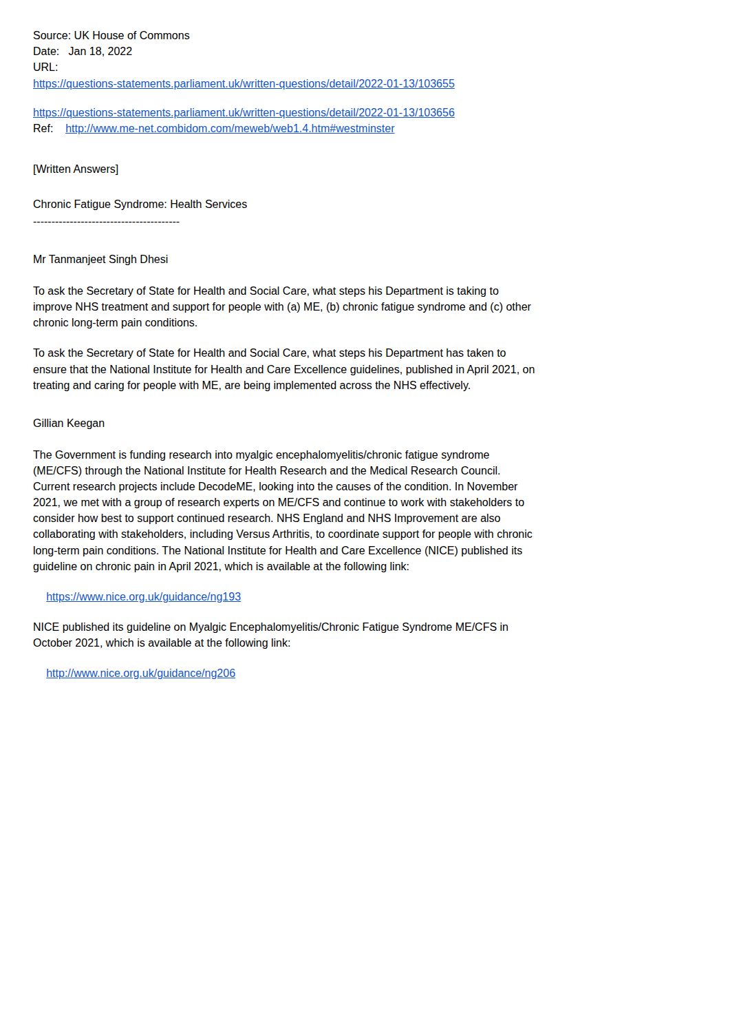Source: UK House of Commons
Date: Jan 18, 2022
URL:
https://questions-statements.parliament.uk/written-questions/detail/2022-01-13/103655
https://questions-statements.parliament.uk/written-questions/detail/2022-01-13/103656
Ref: http://www.me-net.combidom.com/meweb/web1.4.htm#westminster
[Written Answers]
Chronic Fatigue Syndrome: Health Services
----------------------------------------
Mr Tanmanjeet Singh Dhesi
To ask the Secretary of State for Health and Social Care, what steps his Department is taking to improve NHS treatment and support for people with (a) ME, (b) chronic fatigue syndrome and (c) other chronic long-term pain conditions.
To ask the Secretary of State for Health and Social Care, what steps his Department has taken to ensure that the National Institute for Health and Care Excellence guidelines, published in April 2021, on treating and caring for people with ME, are being implemented across the NHS effectively.
Gillian Keegan
The Government is funding research into myalgic encephalomyelitis/chronic fatigue syndrome (ME/CFS) through the National Institute for Health Research and the Medical Research Council. Current research projects include DecodeME, looking into the causes of the condition. In November 2021, we met with a group of research experts on ME/CFS and continue to work with stakeholders to consider how best to support continued research. NHS England and NHS Improvement are also collaborating with stakeholders, including Versus Arthritis, to coordinate support for people with chronic long-term pain conditions. The National Institute for Health and Care Excellence (NICE) published its guideline on chronic pain in April 2021, which is available at the following link:
https://www.nice.org.uk/guidance/ng193
NICE published its guideline on Myalgic Encephalomyelitis/Chronic Fatigue Syndrome ME/CFS in October 2021, which is available at the following link:
http://www.nice.org.uk/guidance/ng206